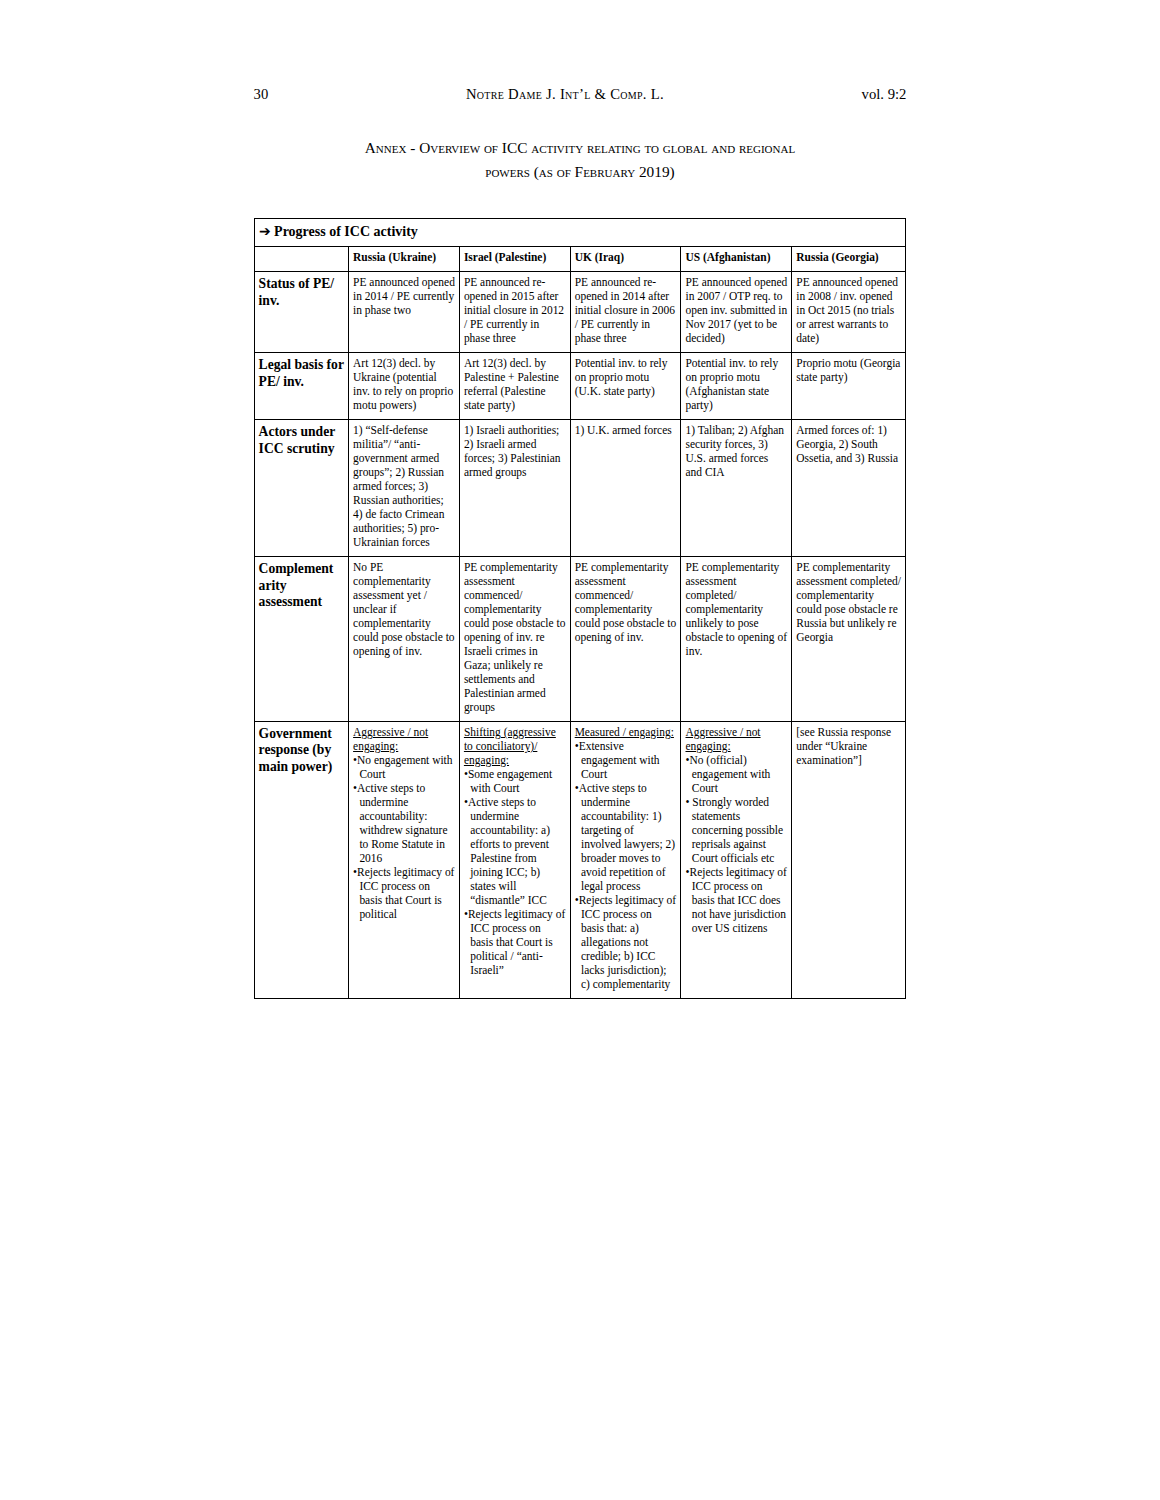30
Notre Dame J. Int’l & Comp. L.
vol. 9:2
Annex - Overview of ICC activity relating to global and regional
powers (as of February 2019)
| ➔ Progress of ICC activity |
| | Russia (Ukraine) | Israel (Palestine) | UK (Iraq) | US (Afghanistan) | Russia (Georgia) |
| Status of PE/ inv. | PE announced opened in 2014 / PE currently in phase two | PE announced re-opened in 2015 after initial closure in 2012 / PE currently in phase three | PE announced re-opened in 2014 after initial closure in 2006 / PE currently in phase three | PE announced opened in 2007 / OTP req. to open inv. submitted in Nov 2017 (yet to be decided) | PE announced opened in 2008 / inv. opened in Oct 2015 (no trials or arrest warrants to date) |
| Legal basis for PE/ inv. | Art 12(3) decl. by Ukraine (potential inv. to rely on proprio motu powers) | Art 12(3) decl. by Palestine + Palestine referral (Palestine state party) | Potential inv. to rely on proprio motu (U.K. state party) | Potential inv. to rely on proprio motu (Afghanistan state party) | Proprio motu (Georgia state party) |
| Actors under ICC scrutiny | 1) “Self-defense militia”/ “anti-government armed groups”; 2) Russian armed forces; 3) Russian authorities; 4) de facto Crimean authorities; 5) pro-Ukrainian forces | 1) Israeli authorities; 2) Israeli armed forces; 3) Palestinian armed groups | 1) U.K. armed forces | 1) Taliban; 2) Afghan security forces, 3) U.S. armed forces and CIA | Armed forces of: 1) Georgia, 2) South Ossetia, and 3) Russia |
| Complement arity assessment | No PE complementarity assessment yet / unclear if complementarity could pose obstacle to opening of inv. | PE complementarity assessment commenced/ complementarity could pose obstacle to opening of inv. re Israeli crimes in Gaza; unlikely re settlements and Palestinian armed groups | PE complementarity assessment commenced/ complementarity could pose obstacle to opening of inv. | PE complementarity assessment completed/ complementarity unlikely to pose obstacle to opening of inv. | PE complementarity assessment completed/ complementarity could pose obstacle re Russia but unlikely re Georgia |
| Government response (by main power) | Aggressive / not engaging: •No engagement with Court •Active steps to undermine accountability: withdrew signature to Rome Statute in 2016 •Rejects legitimacy of ICC process on basis that Court is political | Shifting (aggressive to conciliatory)/ engaging: •Some engagement with Court •Active steps to undermine accountability: a) efforts to prevent Palestine from joining ICC; b) states will “dismantle” ICC •Rejects legitimacy of ICC process on basis that Court is political / “anti-Israeli” | Measured / engaging: •Extensive engagement with Court •Active steps to undermine accountability: 1) targeting of involved lawyers; 2) broader moves to avoid repetition of legal process •Rejects legitimacy of ICC process on basis that: a) allegations not credible; b) ICC lacks jurisdiction); c) complementarity | Aggressive / not engaging: •No (official) engagement with Court • Strongly worded statements concerning possible reprisals against Court officials etc •Rejects legitimacy of ICC process on basis that ICC does not have jurisdiction over US citizens | [see Russia response under “Ukraine examination”] |